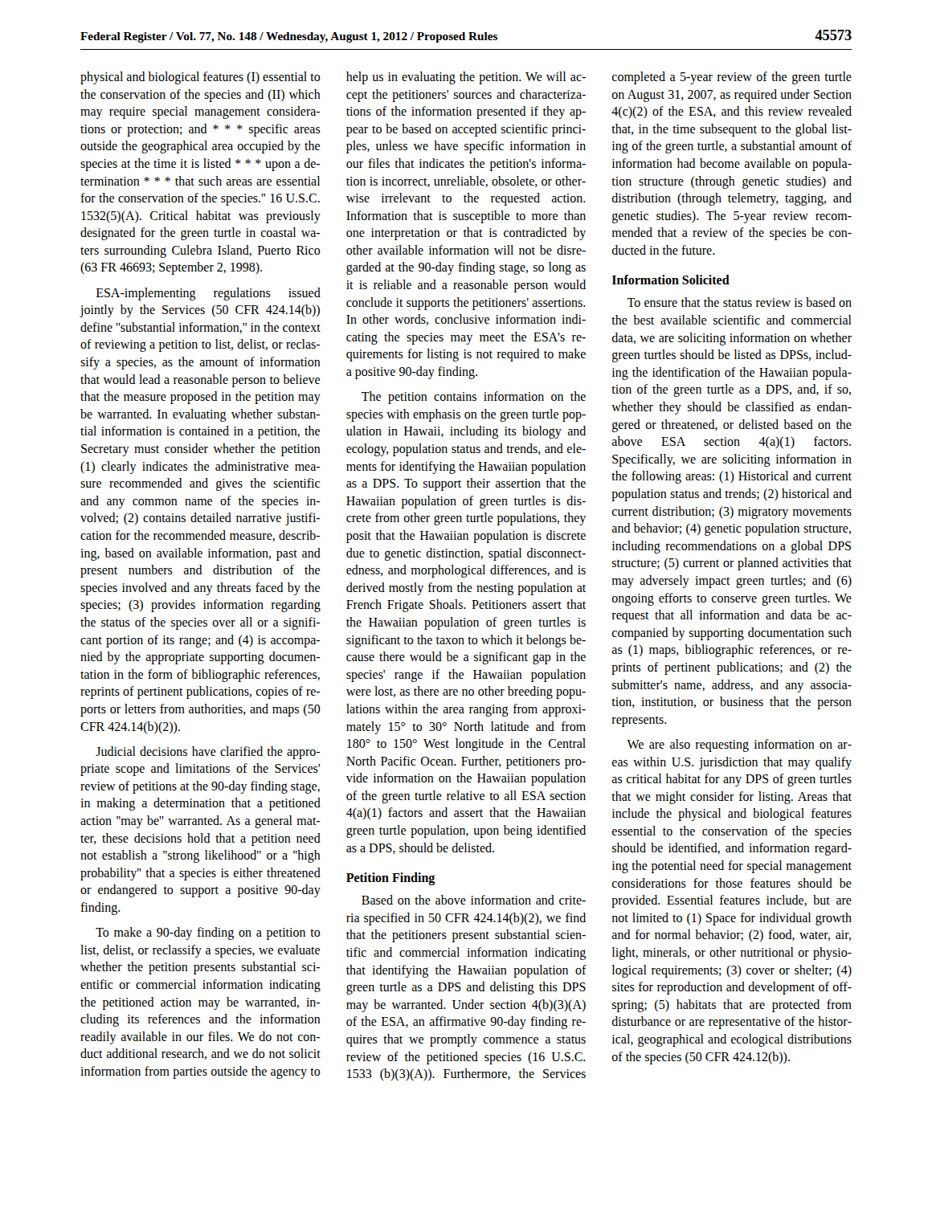Federal Register / Vol. 77, No. 148 / Wednesday, August 1, 2012 / Proposed Rules 45573
physical and biological features (I) essential to the conservation of the species and (II) which may require special management considerations or protection; and * * * specific areas outside the geographical area occupied by the species at the time it is listed * * * upon a determination * * * that such areas are essential for the conservation of the species.'' 16 U.S.C. 1532(5)(A). Critical habitat was previously designated for the green turtle in coastal waters surrounding Culebra Island, Puerto Rico (63 FR 46693; September 2, 1998).
ESA-implementing regulations issued jointly by the Services (50 CFR 424.14(b)) define ''substantial information,'' in the context of reviewing a petition to list, delist, or reclassify a species, as the amount of information that would lead a reasonable person to believe that the measure proposed in the petition may be warranted. In evaluating whether substantial information is contained in a petition, the Secretary must consider whether the petition (1) clearly indicates the administrative measure recommended and gives the scientific and any common name of the species involved; (2) contains detailed narrative justification for the recommended measure, describing, based on available information, past and present numbers and distribution of the species involved and any threats faced by the species; (3) provides information regarding the status of the species over all or a significant portion of its range; and (4) is accompanied by the appropriate supporting documentation in the form of bibliographic references, reprints of pertinent publications, copies of reports or letters from authorities, and maps (50 CFR 424.14(b)(2)).
Judicial decisions have clarified the appropriate scope and limitations of the Services' review of petitions at the 90-day finding stage, in making a determination that a petitioned action ''may be'' warranted. As a general matter, these decisions hold that a petition need not establish a ''strong likelihood'' or a ''high probability'' that a species is either threatened or endangered to support a positive 90-day finding.
To make a 90-day finding on a petition to list, delist, or reclassify a species, we evaluate whether the petition presents substantial scientific or commercial information indicating the petitioned action may be warranted, including its references and the information readily available in our files. We do not conduct additional research, and we do not solicit information from parties outside the agency to help us in evaluating the petition. We will accept the petitioners' sources and characterizations of the information presented if they appear to be based on accepted scientific principles, unless we have specific information in our files that indicates the petition's information is incorrect, unreliable, obsolete, or otherwise irrelevant to the requested action. Information that is susceptible to more than one interpretation or that is contradicted by other available information will not be disregarded at the 90-day finding stage, so long as it is reliable and a reasonable person would conclude it supports the petitioners' assertions. In other words, conclusive information indicating the species may meet the ESA's requirements for listing is not required to make a positive 90-day finding.
The petition contains information on the species with emphasis on the green turtle population in Hawaii, including its biology and ecology, population status and trends, and elements for identifying the Hawaiian population as a DPS. To support their assertion that the Hawaiian population of green turtles is discrete from other green turtle populations, they posit that the Hawaiian population is discrete due to genetic distinction, spatial disconnectedness, and morphological differences, and is derived mostly from the nesting population at French Frigate Shoals. Petitioners assert that the Hawaiian population of green turtles is significant to the taxon to which it belongs because there would be a significant gap in the species' range if the Hawaiian population were lost, as there are no other breeding populations within the area ranging from approximately 15° to 30° North latitude and from 180° to 150° West longitude in the Central North Pacific Ocean. Further, petitioners provide information on the Hawaiian population of the green turtle relative to all ESA section 4(a)(1) factors and assert that the Hawaiian green turtle population, upon being identified as a DPS, should be delisted.
Petition Finding
Based on the above information and criteria specified in 50 CFR 424.14(b)(2), we find that the petitioners present substantial scientific and commercial information indicating that identifying the Hawaiian population of green turtle as a DPS and delisting this DPS may be warranted. Under section 4(b)(3)(A) of the ESA, an affirmative 90-day finding requires that we promptly commence a status review of the petitioned species (16 U.S.C. 1533 (b)(3)(A)). Furthermore, the Services completed a 5-year review of the green turtle on August 31, 2007, as required under Section 4(c)(2) of the ESA, and this review revealed that, in the time subsequent to the global listing of the green turtle, a substantial amount of information had become available on population structure (through genetic studies) and distribution (through telemetry, tagging, and genetic studies). The 5-year review recommended that a review of the species be conducted in the future.
Information Solicited
To ensure that the status review is based on the best available scientific and commercial data, we are soliciting information on whether green turtles should be listed as DPSs, including the identification of the Hawaiian population of the green turtle as a DPS, and, if so, whether they should be classified as endangered or threatened, or delisted based on the above ESA section 4(a)(1) factors. Specifically, we are soliciting information in the following areas: (1) Historical and current population status and trends; (2) historical and current distribution; (3) migratory movements and behavior; (4) genetic population structure, including recommendations on a global DPS structure; (5) current or planned activities that may adversely impact green turtles; and (6) ongoing efforts to conserve green turtles. We request that all information and data be accompanied by supporting documentation such as (1) maps, bibliographic references, or reprints of pertinent publications; and (2) the submitter's name, address, and any association, institution, or business that the person represents.
We are also requesting information on areas within U.S. jurisdiction that may qualify as critical habitat for any DPS of green turtles that we might consider for listing. Areas that include the physical and biological features essential to the conservation of the species should be identified, and information regarding the potential need for special management considerations for those features should be provided. Essential features include, but are not limited to (1) Space for individual growth and for normal behavior; (2) food, water, air, light, minerals, or other nutritional or physiological requirements; (3) cover or shelter; (4) sites for reproduction and development of offspring; (5) habitats that are protected from disturbance or are representative of the historical, geographical and ecological distributions of the species (50 CFR 424.12(b)).